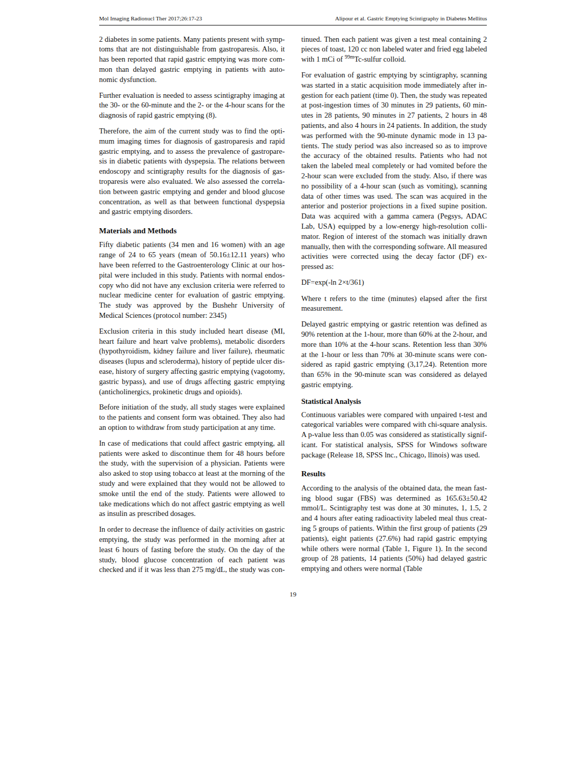Mol Imaging Radionucl Ther 2017;26:17-23 Alipour et al. Gastric Emptying Scintigraphy in Diabetes Mellitus
2 diabetes in some patients. Many patients present with symptoms that are not distinguishable from gastroparesis. Also, it has been reported that rapid gastric emptying was more common than delayed gastric emptying in patients with autonomic dysfunction.
Further evaluation is needed to assess scintigraphy imaging at the 30- or the 60-minute and the 2- or the 4-hour scans for the diagnosis of rapid gastric emptying (8).
Therefore, the aim of the current study was to find the optimum imaging times for diagnosis of gastroparesis and rapid gastric emptying, and to assess the prevalence of gastroparesis in diabetic patients with dyspepsia. The relations between endoscopy and scintigraphy results for the diagnosis of gastroparesis were also evaluated. We also assessed the correlation between gastric emptying and gender and blood glucose concentration, as well as that between functional dyspepsia and gastric emptying disorders.
Materials and Methods
Fifty diabetic patients (34 men and 16 women) with an age range of 24 to 65 years (mean of 50.16±12.11 years) who have been referred to the Gastroenterology Clinic at our hospital were included in this study. Patients with normal endoscopy who did not have any exclusion criteria were referred to nuclear medicine center for evaluation of gastric emptying. The study was approved by the Bushehr University of Medical Sciences (protocol number: 2345)
Exclusion criteria in this study included heart disease (MI, heart failure and heart valve problems), metabolic disorders (hypothyroidism, kidney failure and liver failure), rheumatic diseases (lupus and scleroderma), history of peptide ulcer disease, history of surgery affecting gastric emptying (vagotomy, gastric bypass), and use of drugs affecting gastric emptying (anticholinergics, prokinetic drugs and opioids).
Before initiation of the study, all study stages were explained to the patients and consent form was obtained. They also had an option to withdraw from study participation at any time.
In case of medications that could affect gastric emptying, all patients were asked to discontinue them for 48 hours before the study, with the supervision of a physician. Patients were also asked to stop using tobacco at least at the morning of the study and were explained that they would not be allowed to smoke until the end of the study. Patients were allowed to take medications which do not affect gastric emptying as well as insulin as prescribed dosages.
In order to decrease the influence of daily activities on gastric emptying, the study was performed in the morning after at least 6 hours of fasting before the study. On the day of the study, blood glucose concentration of each patient was checked and if it was less than 275 mg/dL, the study was continued. Then each patient was given a test meal containing 2 pieces of toast, 120 cc non labeled water and fried egg labeled with 1 mCi of 99mTc-sulfur colloid.
For evaluation of gastric emptying by scintigraphy, scanning was started in a static acquisition mode immediately after ingestion for each patient (time 0). Then, the study was repeated at post-ingestion times of 30 minutes in 29 patients, 60 minutes in 28 patients, 90 minutes in 27 patients, 2 hours in 48 patients, and also 4 hours in 24 patients. In addition, the study was performed with the 90-minute dynamic mode in 13 patients. The study period was also increased so as to improve the accuracy of the obtained results. Patients who had not taken the labeled meal completely or had vomited before the 2-hour scan were excluded from the study. Also, if there was no possibility of a 4-hour scan (such as vomiting), scanning data of other times was used. The scan was acquired in the anterior and posterior projections in a fixed supine position. Data was acquired with a gamma camera (Pegsys, ADAC Lab, USA) equipped by a low-energy high-resolution collimator. Region of interest of the stomach was initially drawn manually, then with the corresponding software. All measured activities were corrected using the decay factor (DF) expressed as:
DF=exp(-ln 2×t/361)
Where t refers to the time (minutes) elapsed after the first measurement.
Delayed gastric emptying or gastric retention was defined as 90% retention at the 1-hour, more than 60% at the 2-hour, and more than 10% at the 4-hour scans. Retention less than 30% at the 1-hour or less than 70% at 30-minute scans were considered as rapid gastric emptying (3,17,24). Retention more than 65% in the 90-minute scan was considered as delayed gastric emptying.
Statistical Analysis
Continuous variables were compared with unpaired t-test and categorical variables were compared with chi-square analysis. A p-value less than 0.05 was considered as statistically significant. For statistical analysis, SPSS for Windows software package (Release 18, SPSS lnc., Chicago, llinois) was used.
Results
According to the analysis of the obtained data, the mean fasting blood sugar (FBS) was determined as 165.63±50.42 mmol/L. Scintigraphy test was done at 30 minutes, 1, 1.5, 2 and 4 hours after eating radioactivity labeled meal thus creating 5 groups of patients. Within the first group of patients (29 patients), eight patients (27.6%) had rapid gastric emptying while others were normal (Table 1, Figure 1). In the second group of 28 patients, 14 patients (50%) had delayed gastric emptying and others were normal (Table
19